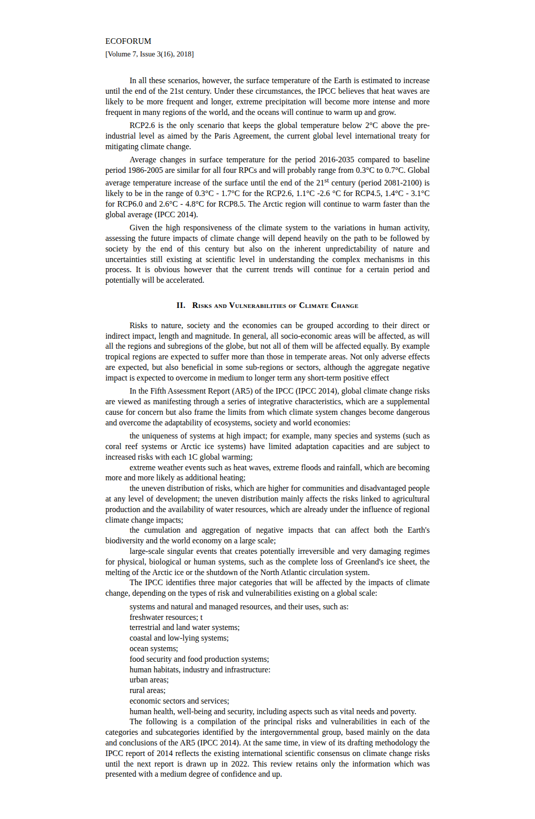ECOFORUM
[Volume 7, Issue 3(16), 2018]
In all these scenarios, however, the surface temperature of the Earth is estimated to increase until the end of the 21st century. Under these circumstances, the IPCC believes that heat waves are likely to be more frequent and longer, extreme precipitation will become more intense and more frequent in many regions of the world, and the oceans will continue to warm up and grow.
RCP2.6 is the only scenario that keeps the global temperature below 2°C above the pre-industrial level as aimed by the Paris Agreement, the current global level international treaty for mitigating climate change.
Average changes in surface temperature for the period 2016-2035 compared to baseline period 1986-2005 are similar for all four RPCs and will probably range from 0.3°C to 0.7°C. Global average temperature increase of the surface until the end of the 21st century (period 2081-2100) is likely to be in the range of 0.3°C - 1.7°C for the RCP2.6, 1.1°C -2.6 °C for RCP4.5, 1.4°C - 3.1°C for RCP6.0 and 2.6°C - 4.8°C for RCP8.5. The Arctic region will continue to warm faster than the global average (IPCC 2014).
Given the high responsiveness of the climate system to the variations in human activity, assessing the future impacts of climate change will depend heavily on the path to be followed by society by the end of this century but also on the inherent unpredictability of nature and uncertainties still existing at scientific level in understanding the complex mechanisms in this process. It is obvious however that the current trends will continue for a certain period and potentially will be accelerated.
II. Risks and Vulnerabilities of Climate Change
Risks to nature, society and the economies can be grouped according to their direct or indirect impact, length and magnitude. In general, all socio-economic areas will be affected, as will all the regions and subregions of the globe, but not all of them will be affected equally. By example tropical regions are expected to suffer more than those in temperate areas. Not only adverse effects are expected, but also beneficial in some sub-regions or sectors, although the aggregate negative impact is expected to overcome in medium to longer term any short-term positive effect
In the Fifth Assessment Report (AR5) of the IPCC (IPCC 2014), global climate change risks are viewed as manifesting through a series of integrative characteristics, which are a supplemental cause for concern but also frame the limits from which climate system changes become dangerous and overcome the adaptability of ecosystems, society and world economies:
the uniqueness of systems at high impact; for example, many species and systems (such as coral reef systems or Arctic ice systems) have limited adaptation capacities and are subject to increased risks with each 1C global warming;
extreme weather events such as heat waves, extreme floods and rainfall, which are becoming more and more likely as additional heating;
the uneven distribution of risks, which are higher for communities and disadvantaged people at any level of development; the uneven distribution mainly affects the risks linked to agricultural production and the availability of water resources, which are already under the influence of regional climate change impacts;
the cumulation and aggregation of negative impacts that can affect both the Earth's biodiversity and the world economy on a large scale;
large-scale singular events that creates potentially irreversible and very damaging regimes for physical, biological or human systems, such as the complete loss of Greenland's ice sheet, the melting of the Arctic ice or the shutdown of the North Atlantic circulation system.
The IPCC identifies three major categories that will be affected by the impacts of climate change, depending on the types of risk and vulnerabilities existing on a global scale:
systems and natural and managed resources, and their uses, such as:
freshwater resources; t
terrestrial and land water systems;
coastal and low-lying systems;
ocean systems;
food security and food production systems;
human habitats, industry and infrastructure:
urban areas;
rural areas;
economic sectors and services;
human health, well-being and security, including aspects such as vital needs and poverty.
The following is a compilation of the principal risks and vulnerabilities in each of the categories and subcategories identified by the intergovernmental group, based mainly on the data and conclusions of the AR5 (IPCC 2014). At the same time, in view of its drafting methodology the IPCC report of 2014 reflects the existing international scientific consensus on climate change risks until the next report is drawn up in 2022. This review retains only the information which was presented with a medium degree of confidence and up.